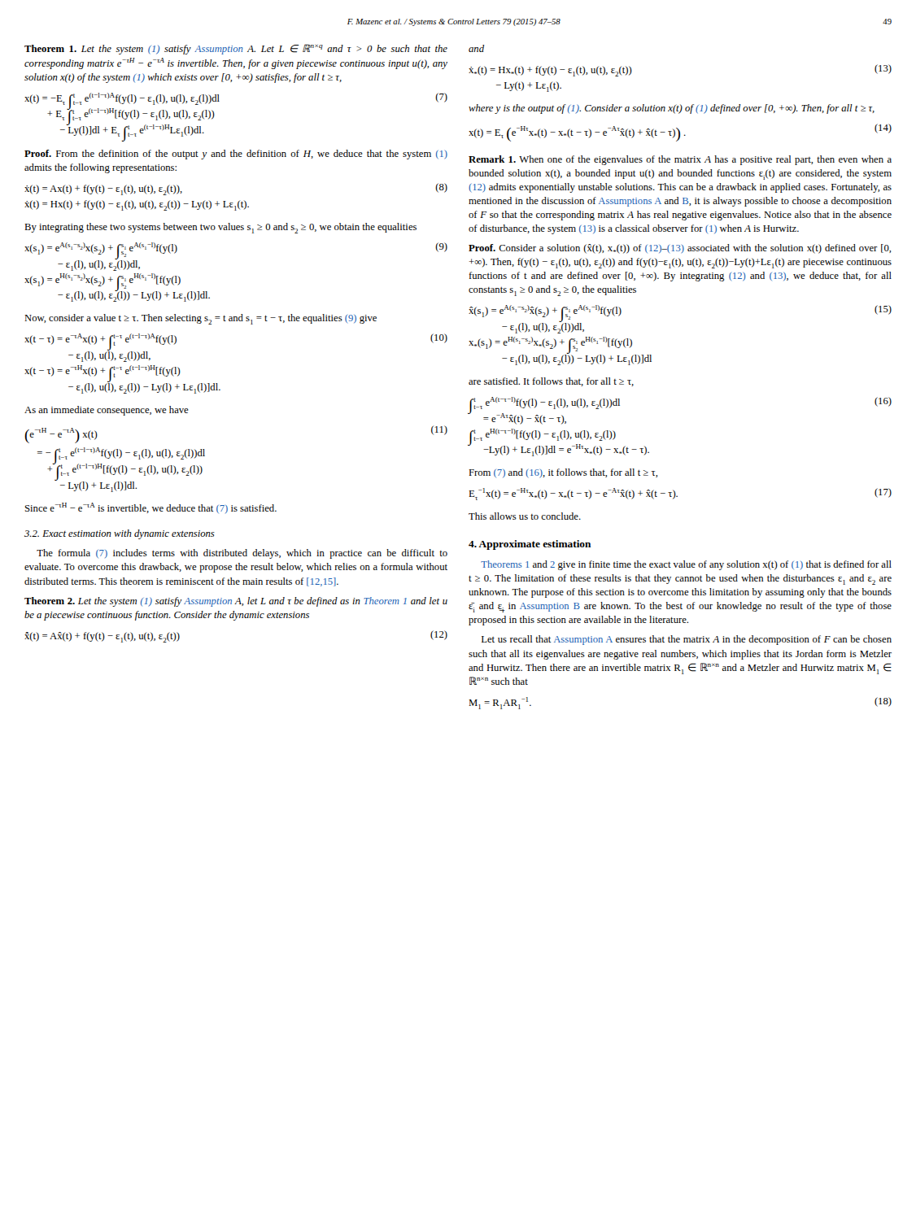F. Mazenc et al. / Systems & Control Letters 79 (2015) 47–58
49
Theorem 1. Let the system (1) satisfy Assumption A. Let L ∈ ℝn×q and τ > 0 be such that the corresponding matrix e−τH − e−τA is invertible. Then, for a given piecewise continuous input u(t), any solution x(t) of the system (1) which exists over [0, +∞) satisfies, for all t ≥ τ,
x(t) = −Eτ ∫tt−τ e(t−l−τ)Af(y(l) − ε1(l), u(l), ε2(l))dl
+ Eτ ∫tt−τ e(t−l−τ)H[f(y(l) − ε1(l), u(l), ε2(l))
− Ly(l)]dl + Eτ ∫tt−τ e(t−l−τ)HLε1(l)dl.
(7)
Proof. From the definition of the output y and the definition of H, we deduce that the system (1) admits the following representations:
ẋ(t) = Ax(t) + f(y(t) − ε1(t), u(t), ε2(t)),
ẋ(t) = Hx(t) + f(y(t) − ε1(t), u(t), ε2(t)) − Ly(t) + Lε1(t).
(8)
By integrating these two systems between two values s1 ≥ 0 and s2 ≥ 0, we obtain the equalities
x(s1) = eA(s1−s2)x(s2) + ∫s1 s2 eA(s1−l)f(y(l)
− ε1(l), u(l), ε2(l))dl,
x(s1) = eH(s1−s2)x(s2) + ∫s1 s2 eH(s1−l)[f(y(l)
− ε1(l), u(l), ε2(l)) − Ly(l) + Lε1(l)]dl.
(9)
Now, consider a value t ≥ τ. Then selecting s2 = t and s1 = t − τ, the equalities (9) give
x(t − τ) = e−τAx(t) + ∫t−τ t e(t−l−τ)Af(y(l)
− ε1(l), u(l), ε2(l))dl,
x(t − τ) = e−τHx(t) + ∫t−τ t e(t−l−τ)H[f(y(l)
− ε1(l), u(l), ε2(l)) − Ly(l) + Lε1(l)]dl.
(10)
As an immediate consequence, we have
(e−τH − e−τA) x(t)
= − ∫tt−τ e(t−l−τ)Af(y(l) − ε1(l), u(l), ε2(l))dl
+ ∫tt−τ e(t−l−τ)H[f(y(l) − ε1(l), u(l), ε2(l))
− Ly(l) + Lε1(l)]dl.
(11)
Since e−τH − e−τA is invertible, we deduce that (7) is satisfied.
3.2. Exact estimation with dynamic extensions
The formula (7) includes terms with distributed delays, which in practice can be difficult to evaluate. To overcome this drawback, we propose the result below, which relies on a formula without distributed terms. This theorem is reminiscent of the main results of [12,15].
Theorem 2. Let the system (1) satisfy Assumption A, let L and τ be defined as in Theorem 1 and let u be a piecewise continuous function. Consider the dynamic extensions
x̂̇(t) = Ax̂(t) + f(y(t) − ε1(t), u(t), ε2(t))
(12)
and
ẋ*(t) = Hx*(t) + f(y(t) − ε1(t), u(t), ε2(t))
− Ly(t) + Lε1(t).
(13)
where y is the output of (1). Consider a solution x(t) of (1) defined over [0, +∞). Then, for all t ≥ τ,
x(t) = Eτ (e−Hτx*(t) − x*(t − τ) − e−Aτx̂(t) + x̂(t − τ)) .
(14)
Remark 1. When one of the eigenvalues of the matrix A has a positive real part, then even when a bounded solution x(t), a bounded input u(t) and bounded functions εi(t) are considered, the system (12) admits exponentially unstable solutions. This can be a drawback in applied cases. Fortunately, as mentioned in the discussion of Assumptions A and B, it is always possible to choose a decomposition of F so that the corresponding matrix A has real negative eigenvalues. Notice also that in the absence of disturbance, the system (13) is a classical observer for (1) when A is Hurwitz.
Proof. Consider a solution (x̂(t), x*(t)) of (12)–(13) associated with the solution x(t) defined over [0, +∞). Then, f(y(t) − ε1(t), u(t), ε2(t)) and f(y(t)−ε1(t), u(t), ε2(t))−Ly(t)+Lε1(t) are piecewise continuous functions of t and are defined over [0, +∞). By integrating (12) and (13), we deduce that, for all constants s1 ≥ 0 and s2 ≥ 0, the equalities
x̂(s1) = eA(s1−s2)x̂(s2) + ∫s1 s2 eA(s1−l)f(y(l)
− ε1(l), u(l), ε2(l))dl,
x*(s1) = eH(s1−s2)x*(s2) + ∫s1 s2 eH(s1−l)[f(y(l)
− ε1(l), u(l), ε2(l)) − Ly(l) + Lε1(l)]dl
(15)
are satisfied. It follows that, for all t ≥ τ,
∫tt−τ eA(t−τ−l)f(y(l) − ε1(l), u(l), ε2(l))dl
= e−Aτx̂(t) − x̂(t − τ),
∫tt−τ eH(t−τ−l)[f(y(l) − ε1(l), u(l), ε2(l))
−Ly(l) + Lε1(l)]dl = e−Hτx*(t) − x*(t − τ).
(16)
From (7) and (16), it follows that, for all t ≥ τ,
Eτ−1x(t) = e−Hτx*(t) − x*(t − τ) − e−Aτx̂(t) + x̂(t − τ).
(17)
This allows us to conclude.
4. Approximate estimation
Theorems 1 and 2 give in finite time the exact value of any solution x(t) of (1) that is defined for all t ≥ 0. The limitation of these results is that they cannot be used when the disturbances ε1 and ε2 are unknown. The purpose of this section is to overcome this limitation by assuming only that the bounds ε̄i and ε̲i in Assumption B are known. To the best of our knowledge no result of the type of those proposed in this section are available in the literature.
Let us recall that Assumption A ensures that the matrix A in the decomposition of F can be chosen such that all its eigenvalues are negative real numbers, which implies that its Jordan form is Metzler and Hurwitz. Then there are an invertible matrix R1 ∈ ℝn×n and a Metzler and Hurwitz matrix M1 ∈ ℝn×n such that
M1 = R1AR1−1.
(18)